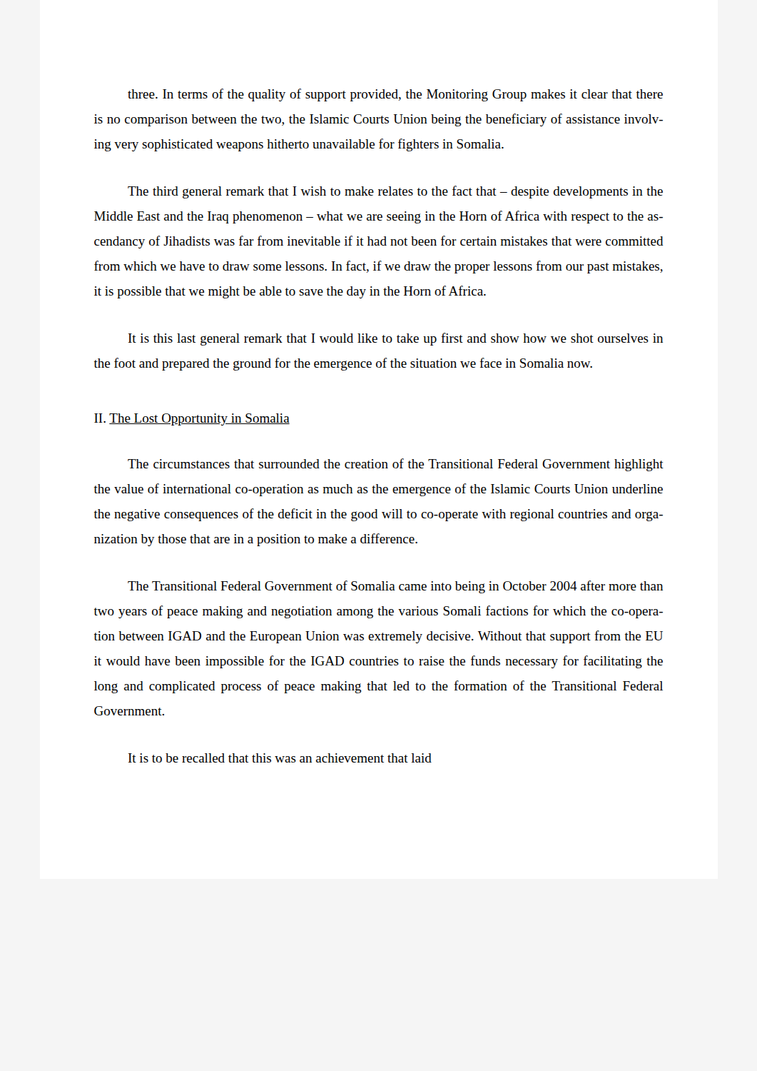three. In terms of the quality of support provided, the Monitoring Group makes it clear that there is no comparison between the two, the Islamic Courts Union being the beneficiary of assistance involving very sophisticated weapons hitherto unavailable for fighters in Somalia.
The third general remark that I wish to make relates to the fact that – despite developments in the Middle East and the Iraq phenomenon – what we are seeing in the Horn of Africa with respect to the ascendancy of Jihadists was far from inevitable if it had not been for certain mistakes that were committed from which we have to draw some lessons. In fact, if we draw the proper lessons from our past mistakes, it is possible that we might be able to save the day in the Horn of Africa.
It is this last general remark that I would like to take up first and show how we shot ourselves in the foot and prepared the ground for the emergence of the situation we face in Somalia now.
II. The Lost Opportunity in Somalia
The circumstances that surrounded the creation of the Transitional Federal Government highlight the value of international co-operation as much as the emergence of the Islamic Courts Union underline the negative consequences of the deficit in the good will to co-operate with regional countries and organization by those that are in a position to make a difference.
The Transitional Federal Government of Somalia came into being in October 2004 after more than two years of peace making and negotiation among the various Somali factions for which the co-operation between IGAD and the European Union was extremely decisive. Without that support from the EU it would have been impossible for the IGAD countries to raise the funds necessary for facilitating the long and complicated process of peace making that led to the formation of the Transitional Federal Government.
It is to be recalled that this was an achievement that laid